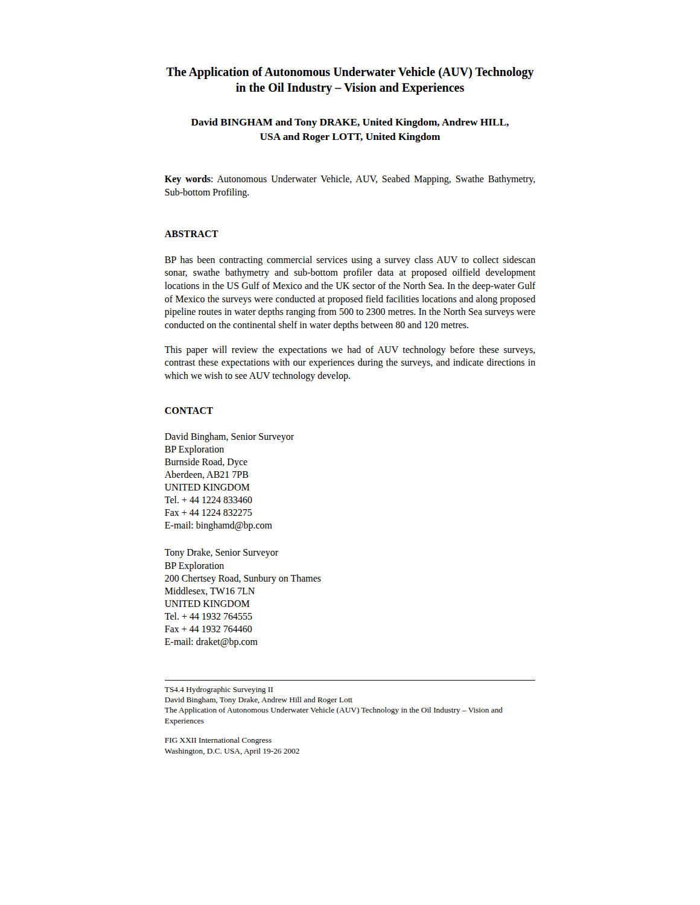The Application of Autonomous Underwater Vehicle (AUV) Technology in the Oil Industry – Vision and Experiences
David BINGHAM and Tony DRAKE, United Kingdom, Andrew HILL, USA and Roger LOTT, United Kingdom
Key words: Autonomous Underwater Vehicle, AUV, Seabed Mapping, Swathe Bathymetry, Sub-bottom Profiling.
ABSTRACT
BP has been contracting commercial services using a survey class AUV to collect sidescan sonar, swathe bathymetry and sub-bottom profiler data at proposed oilfield development locations in the US Gulf of Mexico and the UK sector of the North Sea. In the deep-water Gulf of Mexico the surveys were conducted at proposed field facilities locations and along proposed pipeline routes in water depths ranging from 500 to 2300 metres. In the North Sea surveys were conducted on the continental shelf in water depths between 80 and 120 metres.
This paper will review the expectations we had of AUV technology before these surveys, contrast these expectations with our experiences during the surveys, and indicate directions in which we wish to see AUV technology develop.
CONTACT
David Bingham, Senior Surveyor
BP Exploration
Burnside Road, Dyce
Aberdeen, AB21 7PB
UNITED KINGDOM
Tel. + 44 1224 833460
Fax + 44 1224 832275
E-mail: binghamd@bp.com
Tony Drake, Senior Surveyor
BP Exploration
200 Chertsey Road, Sunbury on Thames
Middlesex, TW16 7LN
UNITED KINGDOM
Tel. + 44 1932 764555
Fax + 44 1932 764460
E-mail: draket@bp.com
TS4.4 Hydrographic Surveying II
David Bingham, Tony Drake, Andrew Hill and Roger Lott
The Application of Autonomous Underwater Vehicle (AUV) Technology in the Oil Industry – Vision and Experiences
FIG XXII International Congress
Washington, D.C. USA, April 19-26 2002